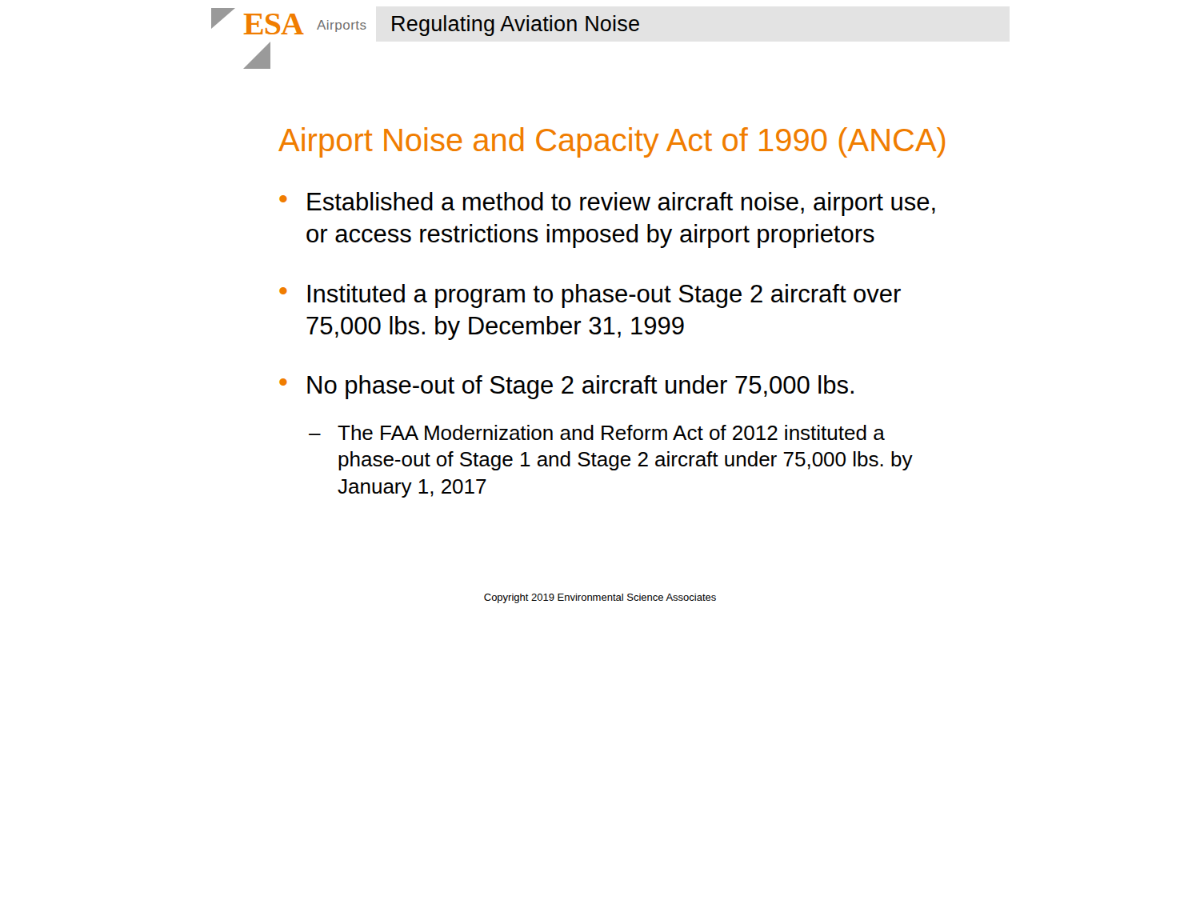Regulating Aviation Noise
ESA Airports
Airport Noise and Capacity Act of 1990 (ANCA)
Established a method to review aircraft noise, airport use, or access restrictions imposed by airport proprietors
Instituted a program to phase-out Stage 2 aircraft over 75,000 lbs. by December 31, 1999
No phase-out of Stage 2 aircraft under 75,000 lbs.
The FAA Modernization and Reform Act of 2012 instituted a phase-out of Stage 1 and Stage 2 aircraft under 75,000 lbs. by January 1, 2017
Copyright 2019 Environmental Science Associates